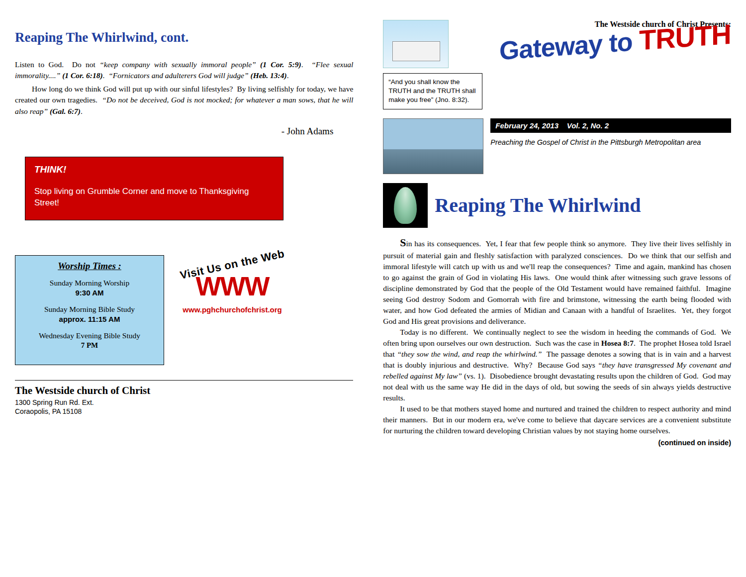Reaping The Whirlwind, cont.
Listen to God. Do not “keep company with sexually immoral people” (1 Cor. 5:9). “Flee sexual immorality....” (1 Cor. 6:18). “Fornicators and adulterers God will judge” (Heb. 13:4).
How long do we think God will put up with our sinful lifestyles? By living selfishly for today, we have created our own tragedies. “Do not be deceived, God is not mocked; for whatever a man sows, that he will also reap” (Gal. 6:7).
- John Adams
THINK!
Stop living on Grumble Corner and move to Thanksgiving Street!
Worship Times :
Sunday Morning Worship
9:30 AM
Sunday Morning Bible Study
approx. 11:15 AM
Wednesday Evening Bible Study
7 PM
Visit Us on the Web
WWW
www.pghchurchofchrist.org
The Westside church of Christ
1300 Spring Run Rd. Ext.
Coraopolis, PA 15108
The Westside church of Christ Presents:
Gateway to TRUTH
“And you shall know the TRUTH and the TRUTH shall make you free” (Jno. 8:32).
February 24, 2013 Vol. 2, No. 2
Preaching the Gospel of Christ in the Pittsburgh Metropolitan area
Reaping The Whirlwind
Sin has its consequences. Yet, I fear that few people think so anymore. They live their lives selfishly in pursuit of material gain and fleshly satisfaction with paralyzed consciences. Do we think that our selfish and immoral lifestyle will catch up with us and we'll reap the consequences? Time and again, mankind has chosen to go against the grain of God in violating His laws. One would think after witnessing such grave lessons of discipline demonstrated by God that the people of the Old Testament would have remained faithful. Imagine seeing God destroy Sodom and Gomorrah with fire and brimstone, witnessing the earth being flooded with water, and how God defeated the armies of Midian and Canaan with a handful of Israelites. Yet, they forgot God and His great provisions and deliverance.
Today is no different. We continually neglect to see the wisdom in heeding the commands of God. We often bring upon ourselves our own destruction. Such was the case in Hosea 8:7. The prophet Hosea told Israel that “they sow the wind, and reap the whirlwind.” The passage denotes a sowing that is in vain and a harvest that is doubly injurious and destructive. Why? Because God says “they have transgressed My covenant and rebelled against My law” (vs. 1). Disobedience brought devastating results upon the children of God. God may not deal with us the same way He did in the days of old, but sowing the seeds of sin always yields destructive results.
It used to be that mothers stayed home and nurtured and trained the children to respect authority and mind their manners. But in our modern era, we've come to believe that daycare services are a convenient substitute for nurturing the children toward developing Christian values by not staying home ourselves.
(continued on inside)